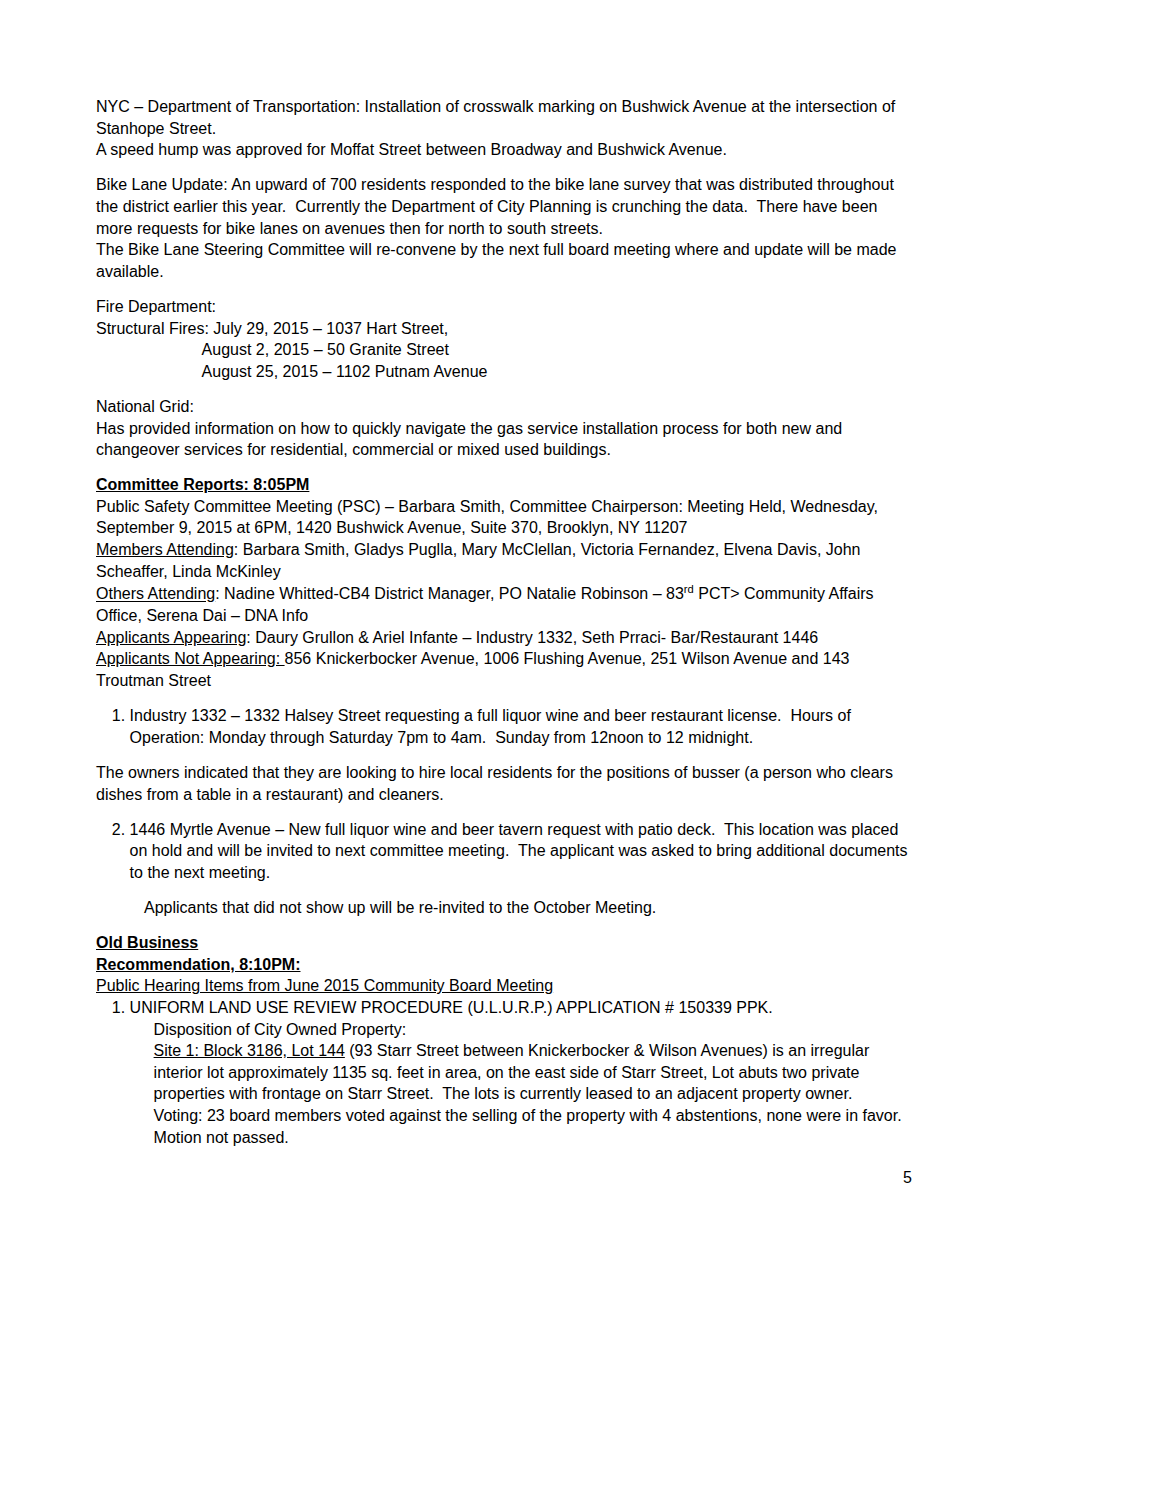NYC – Department of Transportation: Installation of crosswalk marking on Bushwick Avenue at the intersection of Stanhope Street.
A speed hump was approved for Moffat Street between Broadway and Bushwick Avenue.
Bike Lane Update: An upward of 700 residents responded to the bike lane survey that was distributed throughout the district earlier this year. Currently the Department of City Planning is crunching the data. There have been more requests for bike lanes on avenues then for north to south streets.
The Bike Lane Steering Committee will re-convene by the next full board meeting where and update will be made available.
Fire Department:
Structural Fires: July 29, 2015 – 1037 Hart Street,
August 2, 2015 – 50 Granite Street
August 25, 2015 – 1102 Putnam Avenue
National Grid:
Has provided information on how to quickly navigate the gas service installation process for both new and changeover services for residential, commercial or mixed used buildings.
Committee Reports: 8:05PM
Public Safety Committee Meeting (PSC) – Barbara Smith, Committee Chairperson: Meeting Held, Wednesday, September 9, 2015 at 6PM, 1420 Bushwick Avenue, Suite 370, Brooklyn, NY 11207
Members Attending: Barbara Smith, Gladys Puglla, Mary McClellan, Victoria Fernandez, Elvena Davis, John Scheaffer, Linda McKinley
Others Attending: Nadine Whitted-CB4 District Manager, PO Natalie Robinson – 83rd PCT> Community Affairs Office, Serena Dai – DNA Info
Applicants Appearing: Daury Grullon & Ariel Infante – Industry 1332, Seth Prraci- Bar/Restaurant 1446
Applicants Not Appearing: 856 Knickerbocker Avenue, 1006 Flushing Avenue, 251 Wilson Avenue and 143 Troutman Street
Industry 1332 – 1332 Halsey Street requesting a full liquor wine and beer restaurant license. Hours of Operation: Monday through Saturday 7pm to 4am. Sunday from 12noon to 12 midnight.
The owners indicated that they are looking to hire local residents for the positions of busser (a person who clears dishes from a table in a restaurant) and cleaners.
1446 Myrtle Avenue – New full liquor wine and beer tavern request with patio deck. This location was placed on hold and will be invited to next committee meeting. The applicant was asked to bring additional documents to the next meeting.
Applicants that did not show up will be re-invited to the October Meeting.
Old Business
Recommendation, 8:10PM:
Public Hearing Items from June 2015 Community Board Meeting
UNIFORM LAND USE REVIEW PROCEDURE (U.L.U.R.P.) APPLICATION # 150339 PPK.
Disposition of City Owned Property:
Site 1: Block 3186, Lot 144 (93 Starr Street between Knickerbocker & Wilson Avenues) is an irregular interior lot approximately 1135 sq. feet in area, on the east side of Starr Street, Lot abuts two private properties with frontage on Starr Street. The lots is currently leased to an adjacent property owner.
Voting: 23 board members voted against the selling of the property with 4 abstentions, none were in favor. Motion not passed.
5